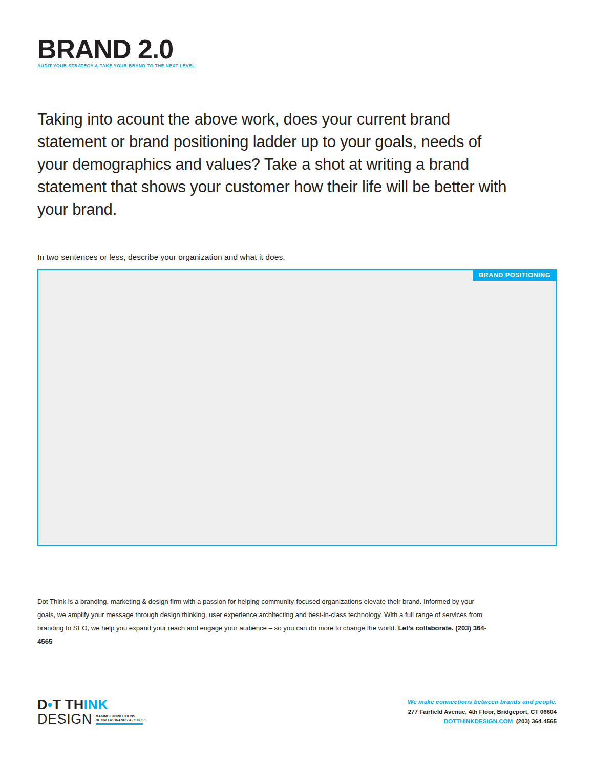Brand 2.0
Audit your strategy & take your brand to the next level
Taking into acount the above work, does your current brand statement or brand positioning ladder up to your goals, needs of your demographics and values? Take a shot at writing a brand statement that shows your customer how their life will be better with your brand.
In two sentences or less, describe your organization and what it does.
Brand Positioning
Brand Positioning
Dot Think is a branding, marketing & design firm with a passion for helping community-focused organizations elevate their brand. Informed by your goals, we amplify your message through design thinking, user experience architecting and best-in-class technology. With a full range of services from branding to SEO, we help you expand your reach and engage your audience – so you can do more to change the world. Let’s collaborate. (203) 364-4565
D•T THINK
DESIGN
Making Connections Between Brands & People
We make connections between brands and people.
277 Fairfield Avenue, 4th Floor, Bridgeport, CT 06604
DOTTHINKDESIGN.COM (203) 364-4565